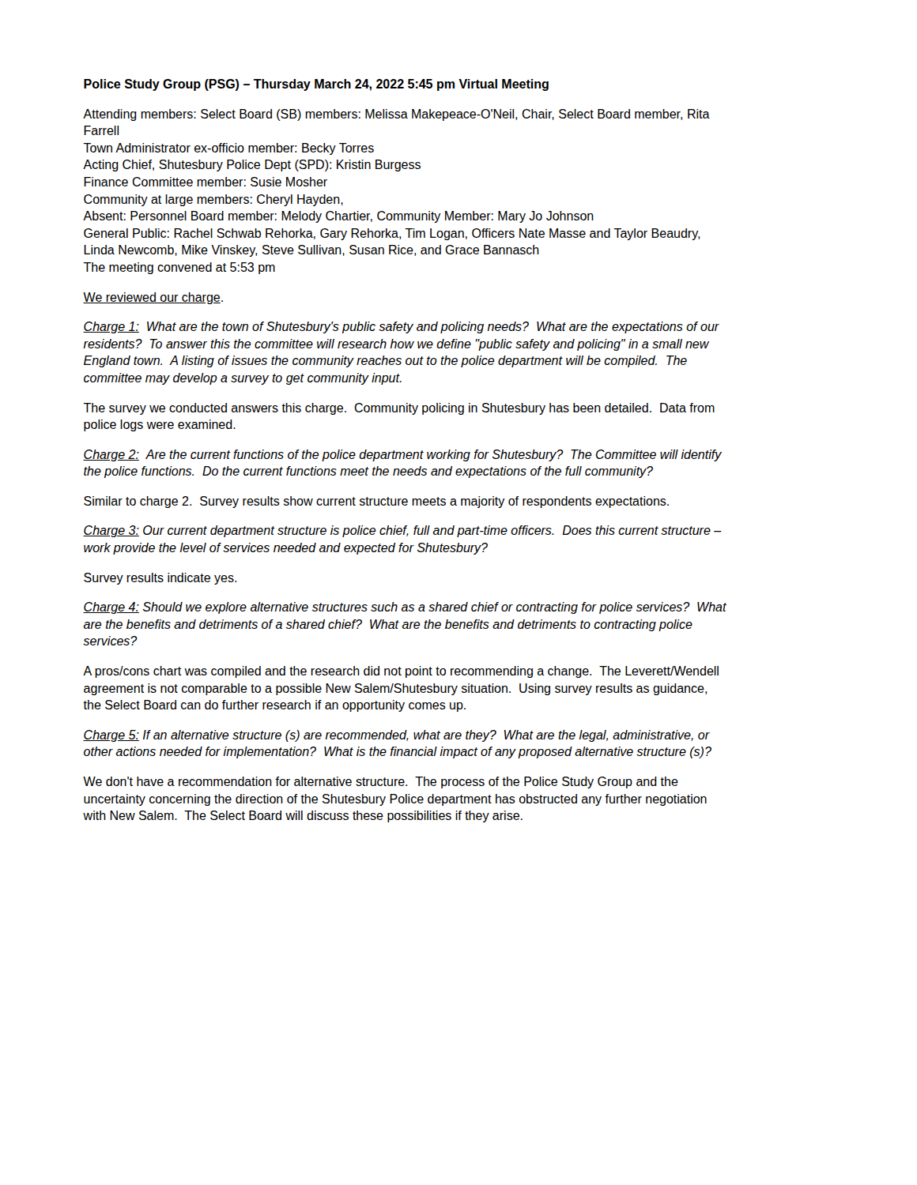Police Study Group (PSG) – Thursday March 24, 2022 5:45 pm Virtual Meeting
Attending members: Select Board (SB) members: Melissa Makepeace-O'Neil, Chair, Select Board member, Rita Farrell
Town Administrator ex-officio member: Becky Torres
Acting Chief, Shutesbury Police Dept (SPD): Kristin Burgess
Finance Committee member: Susie Mosher
Community at large members: Cheryl Hayden,
Absent: Personnel Board member: Melody Chartier, Community Member: Mary Jo Johnson
General Public: Rachel Schwab Rehorka, Gary Rehorka, Tim Logan, Officers Nate Masse and Taylor Beaudry, Linda Newcomb, Mike Vinskey, Steve Sullivan, Susan Rice, and Grace Bannasch
The meeting convened at 5:53 pm
We reviewed our charge.
Charge 1: What are the town of Shutesbury's public safety and policing needs? What are the expectations of our residents? To answer this the committee will research how we define "public safety and policing" in a small new England town. A listing of issues the community reaches out to the police department will be compiled. The committee may develop a survey to get community input.
The survey we conducted answers this charge. Community policing in Shutesbury has been detailed. Data from police logs were examined.
Charge 2: Are the current functions of the police department working for Shutesbury? The Committee will identify the police functions. Do the current functions meet the needs and expectations of the full community?
Similar to charge 2. Survey results show current structure meets a majority of respondents expectations.
Charge 3: Our current department structure is police chief, full and part-time officers. Does this current structure – work provide the level of services needed and expected for Shutesbury?
Survey results indicate yes.
Charge 4: Should we explore alternative structures such as a shared chief or contracting for police services? What are the benefits and detriments of a shared chief? What are the benefits and detriments to contracting police services?
A pros/cons chart was compiled and the research did not point to recommending a change. The Leverett/Wendell agreement is not comparable to a possible New Salem/Shutesbury situation. Using survey results as guidance, the Select Board can do further research if an opportunity comes up.
Charge 5: If an alternative structure (s) are recommended, what are they? What are the legal, administrative, or other actions needed for implementation? What is the financial impact of any proposed alternative structure (s)?
We don't have a recommendation for alternative structure. The process of the Police Study Group and the uncertainty concerning the direction of the Shutesbury Police department has obstructed any further negotiation with New Salem. The Select Board will discuss these possibilities if they arise.